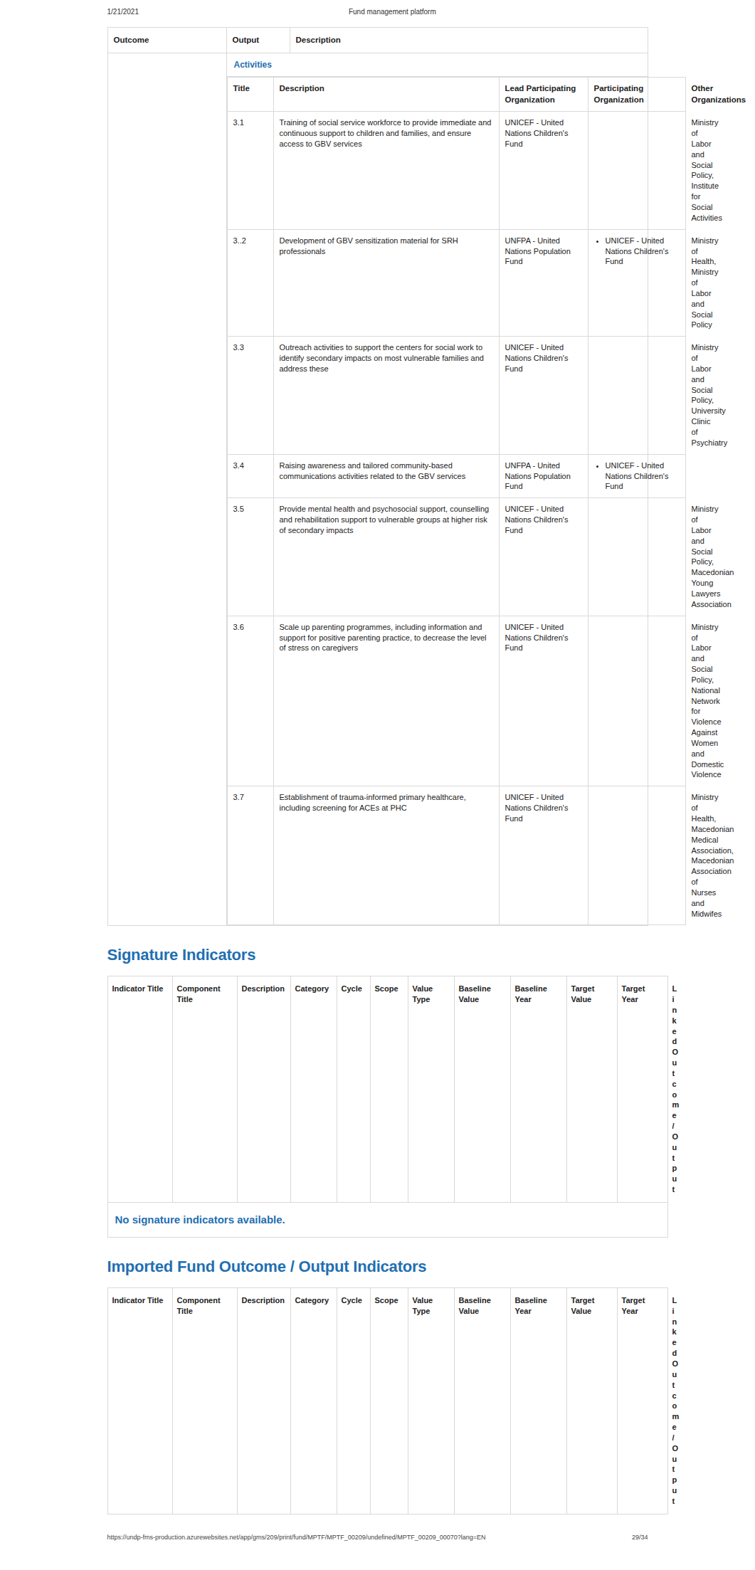1/21/2021
Fund management platform
| Outcome | Output | Description |
| --- | --- | --- |
| | Activities / Title / Description / Lead Participating Organization / Participating Organization / Other Organizations / / --- / --- / --- / --- / --- / / 3.1 / Training of social service workforce to provide immediate and continuous support to children and families, and ensure access to GBV services / UNICEF - United Nations Children's Fund / / Ministry of Labor and Social Policy, Institute for Social Activities / / 3..2 / Development of GBV sensitization material for SRH professionals / UNFPA - United Nations Population Fund / UNICEF - United Nations Children's Fund / Ministry of Health, Ministry of Labor and Social Policy / / 3.3 / Outreach activities to support the centers for social work to identify secondary impacts on most vulnerable families and address these / UNICEF - United Nations Children's Fund / / Ministry of Labor and Social Policy, University Clinic of Psychiatry / / 3.4 / Raising awareness and tailored community-based communications activities related to the GBV services / UNFPA - United Nations Population Fund / UNICEF - United Nations Children's Fund / / / 3.5 / Provide mental health and psychosocial support, counselling and rehabilitation support to vulnerable groups at higher risk of secondary impacts / UNICEF - United Nations Children's Fund / / Ministry of Labor and Social Policy, Macedonian Young Lawyers Association / / 3.6 / Scale up parenting programmes, including information and support for positive parenting practice, to decrease the level of stress on caregivers / UNICEF - United Nations Children's Fund / / Ministry of Labor and Social Policy, National Network for Violence Against Women and Domestic Violence / / 3.7 / Establishment of trauma-informed primary healthcare, including screening for ACEs at PHC / UNICEF - United Nations Children's Fund / / Ministry of Health, Macedonian Medical Association, Macedonian Association of Nurses and Midwifes / |
Signature Indicators
| Indicator Title | Component Title | Description | Category | Cycle | Scope | Value Type | Baseline Value | Baseline Year | Target Value | Target Year | Linked Outcome / Output |
| --- | --- | --- | --- | --- | --- | --- | --- | --- | --- | --- | --- |
| No signature indicators available. |
Imported Fund Outcome / Output Indicators
| Indicator Title | Component Title | Description | Category | Cycle | Scope | Value Type | Baseline Value | Baseline Year | Target Value | Target Year | Linked Outcome / Output |
| --- | --- | --- | --- | --- | --- | --- | --- | --- | --- | --- | --- |
https://undp-fms-production.azurewebsites.net/app/gms/209/print/fund/MPTF/MPTF_00209/undefined/MPTF_00209_00070?lang=EN
29/34